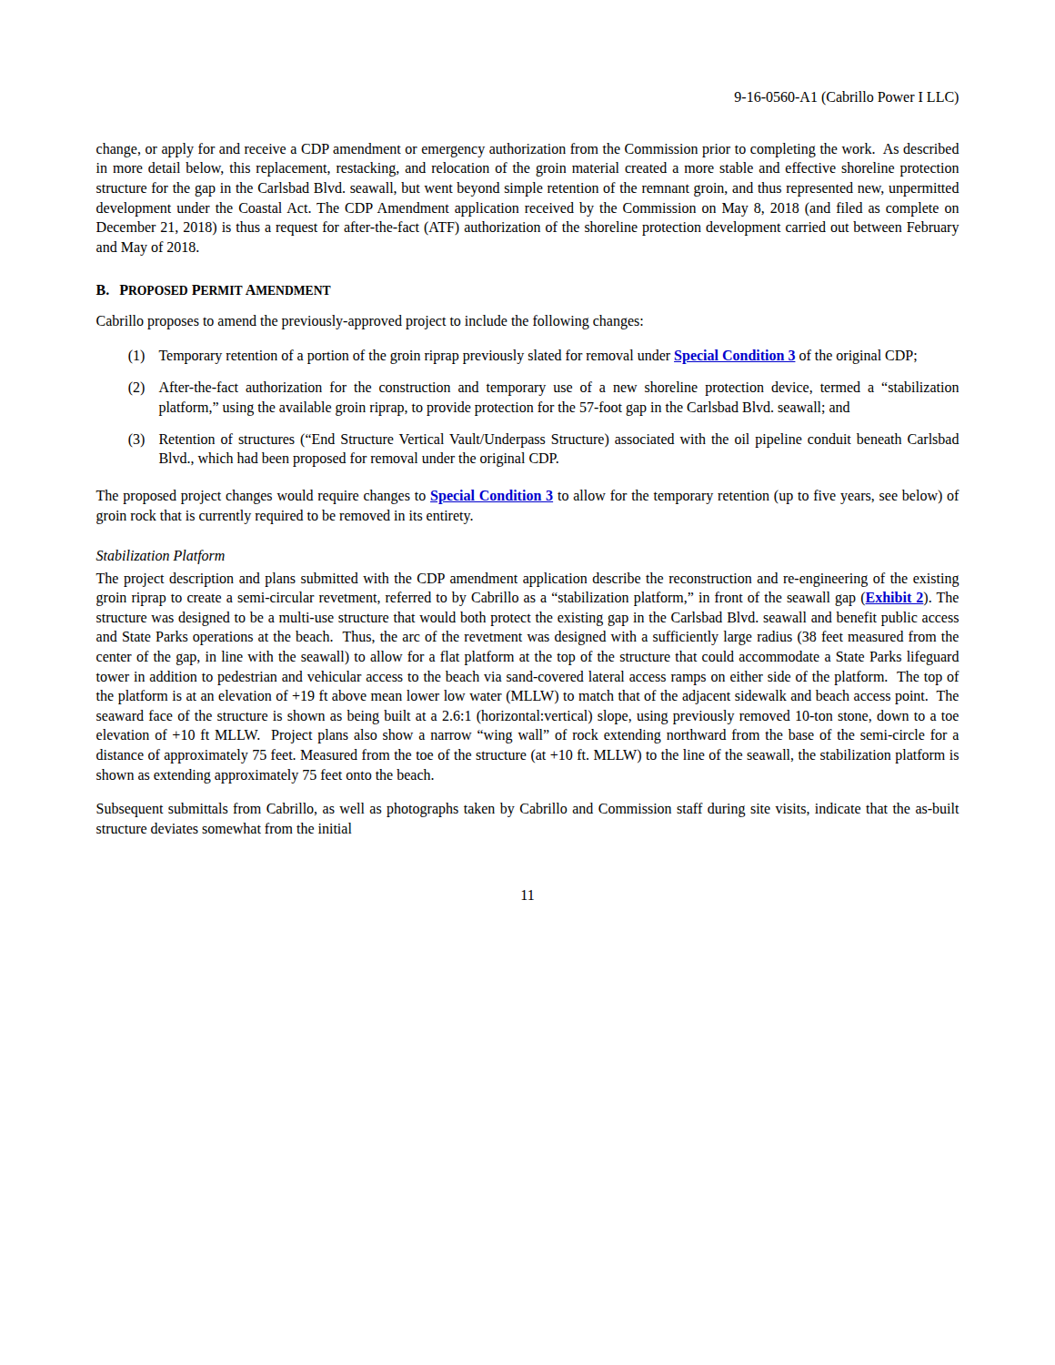9-16-0560-A1 (Cabrillo Power I LLC)
change, or apply for and receive a CDP amendment or emergency authorization from the Commission prior to completing the work. As described in more detail below, this replacement, restacking, and relocation of the groin material created a more stable and effective shoreline protection structure for the gap in the Carlsbad Blvd. seawall, but went beyond simple retention of the remnant groin, and thus represented new, unpermitted development under the Coastal Act. The CDP Amendment application received by the Commission on May 8, 2018 (and filed as complete on December 21, 2018) is thus a request for after-the-fact (ATF) authorization of the shoreline protection development carried out between February and May of 2018.
B. PROPOSED PERMIT AMENDMENT
Cabrillo proposes to amend the previously-approved project to include the following changes:
(1) Temporary retention of a portion of the groin riprap previously slated for removal under Special Condition 3 of the original CDP;
(2) After-the-fact authorization for the construction and temporary use of a new shoreline protection device, termed a “stabilization platform,” using the available groin riprap, to provide protection for the 57-foot gap in the Carlsbad Blvd. seawall; and
(3) Retention of structures (“End Structure Vertical Vault/Underpass Structure) associated with the oil pipeline conduit beneath Carlsbad Blvd., which had been proposed for removal under the original CDP.
The proposed project changes would require changes to Special Condition 3 to allow for the temporary retention (up to five years, see below) of groin rock that is currently required to be removed in its entirety.
Stabilization Platform
The project description and plans submitted with the CDP amendment application describe the reconstruction and re-engineering of the existing groin riprap to create a semi-circular revetment, referred to by Cabrillo as a “stabilization platform,” in front of the seawall gap (Exhibit 2). The structure was designed to be a multi-use structure that would both protect the existing gap in the Carlsbad Blvd. seawall and benefit public access and State Parks operations at the beach. Thus, the arc of the revetment was designed with a sufficiently large radius (38 feet measured from the center of the gap, in line with the seawall) to allow for a flat platform at the top of the structure that could accommodate a State Parks lifeguard tower in addition to pedestrian and vehicular access to the beach via sand-covered lateral access ramps on either side of the platform. The top of the platform is at an elevation of +19 ft above mean lower low water (MLLW) to match that of the adjacent sidewalk and beach access point. The seaward face of the structure is shown as being built at a 2.6:1 (horizontal:vertical) slope, using previously removed 10-ton stone, down to a toe elevation of +10 ft MLLW. Project plans also show a narrow “wing wall” of rock extending northward from the base of the semi-circle for a distance of approximately 75 feet. Measured from the toe of the structure (at +10 ft. MLLW) to the line of the seawall, the stabilization platform is shown as extending approximately 75 feet onto the beach.
Subsequent submittals from Cabrillo, as well as photographs taken by Cabrillo and Commission staff during site visits, indicate that the as-built structure deviates somewhat from the initial
11